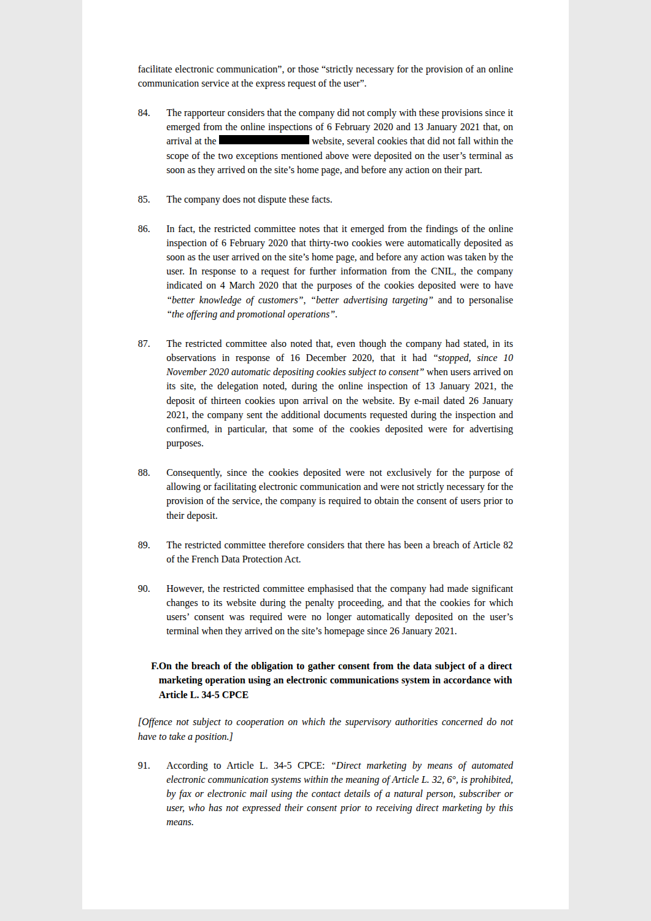facilitate electronic communication”, or those “strictly necessary for the provision of an online communication service at the express request of the user”.
84.
The rapporteur considers that the company did not comply with these provisions since it emerged from the online inspections of 6 February 2020 and 13 January 2021 that, on arrival at the website, several cookies that did not fall within the scope of the two exceptions mentioned above were deposited on the user’s terminal as soon as they arrived on the site’s home page, and before any action on their part.
85.
The company does not dispute these facts.
86.
In fact, the restricted committee notes that it emerged from the findings of the online inspection of 6 February 2020 that thirty-two cookies were automatically deposited as soon as the user arrived on the site’s home page, and before any action was taken by the user. In response to a request for further information from the CNIL, the company indicated on 4 March 2020 that the purposes of the cookies deposited were to have “better knowledge of customers”, “better advertising targeting” and to personalise “the offering and promotional operations”.
87.
The restricted committee also noted that, even though the company had stated, in its observations in response of 16 December 2020, that it had “stopped, since 10 November 2020 automatic depositing cookies subject to consent” when users arrived on its site, the delegation noted, during the online inspection of 13 January 2021, the deposit of thirteen cookies upon arrival on the website. By e-mail dated 26 January 2021, the company sent the additional documents requested during the inspection and confirmed, in particular, that some of the cookies deposited were for advertising purposes.
88.
Consequently, since the cookies deposited were not exclusively for the purpose of allowing or facilitating electronic communication and were not strictly necessary for the provision of the service, the company is required to obtain the consent of users prior to their deposit.
89.
The restricted committee therefore considers that there has been a breach of Article 82 of the French Data Protection Act.
90.
However, the restricted committee emphasised that the company had made significant changes to its website during the penalty proceeding, and that the cookies for which users’ consent was required were no longer automatically deposited on the user’s terminal when they arrived on the site’s homepage since 26 January 2021.
F.
On the breach of the obligation to gather consent from the data subject of a direct marketing operation using an electronic communications system in accordance with Article L. 34-5 CPCE
[Offence not subject to cooperation on which the supervisory authorities concerned do not have to take a position.]
91.
According to Article L. 34-5 CPCE: “Direct marketing by means of automated electronic communication systems within the meaning of Article L. 32, 6°, is prohibited, by fax or electronic mail using the contact details of a natural person, subscriber or user, who has not expressed their consent prior to receiving direct marketing by this means.